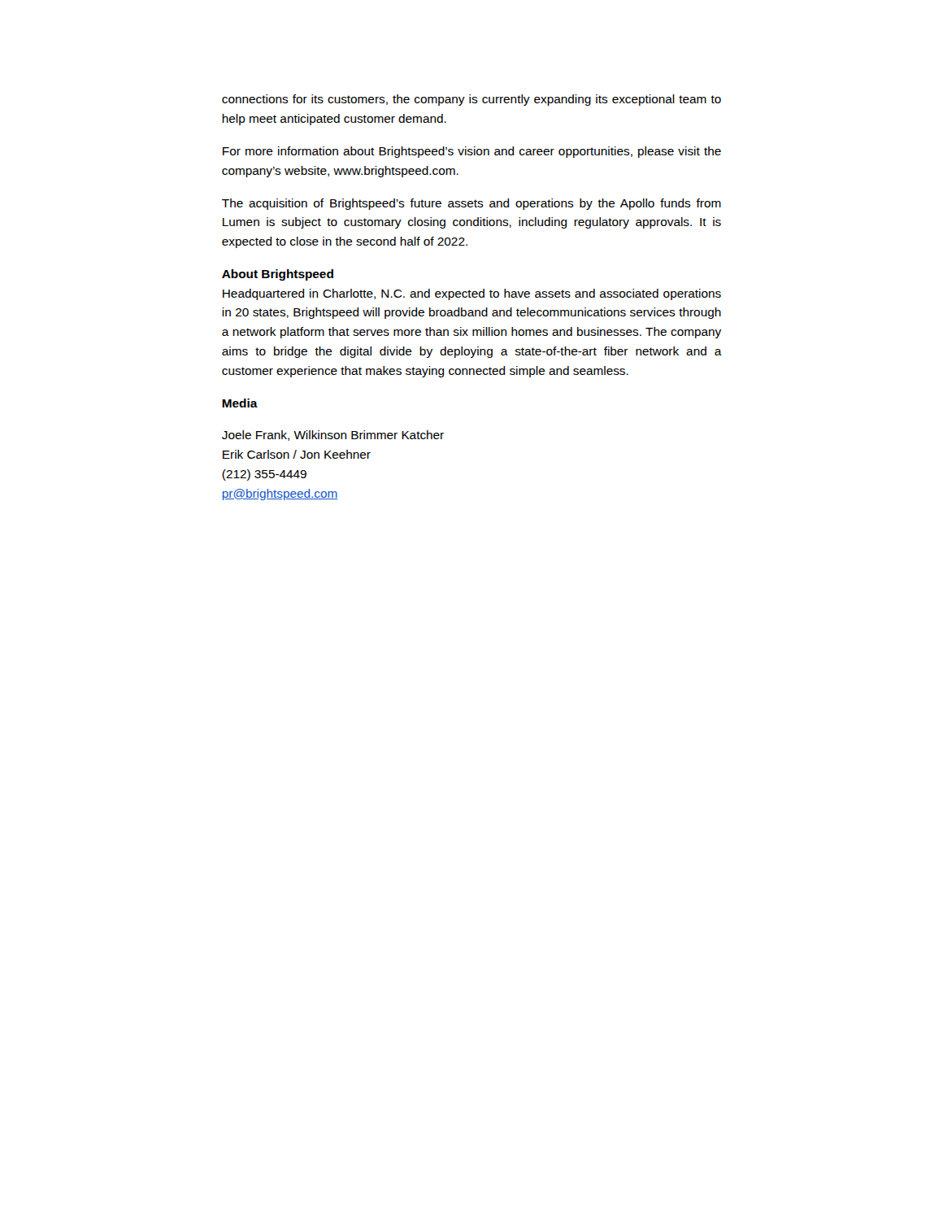connections for its customers, the company is currently expanding its exceptional team to help meet anticipated customer demand.
For more information about Brightspeed’s vision and career opportunities, please visit the company’s website, www.brightspeed.com.
The acquisition of Brightspeed’s future assets and operations by the Apollo funds from Lumen is subject to customary closing conditions, including regulatory approvals. It is expected to close in the second half of 2022.
About Brightspeed
Headquartered in Charlotte, N.C. and expected to have assets and associated operations in 20 states, Brightspeed will provide broadband and telecommunications services through a network platform that serves more than six million homes and businesses. The company aims to bridge the digital divide by deploying a state-of-the-art fiber network and a customer experience that makes staying connected simple and seamless.
Media
Joele Frank, Wilkinson Brimmer Katcher
Erik Carlson / Jon Keehner
(212) 355-4449
pr@brightspeed.com